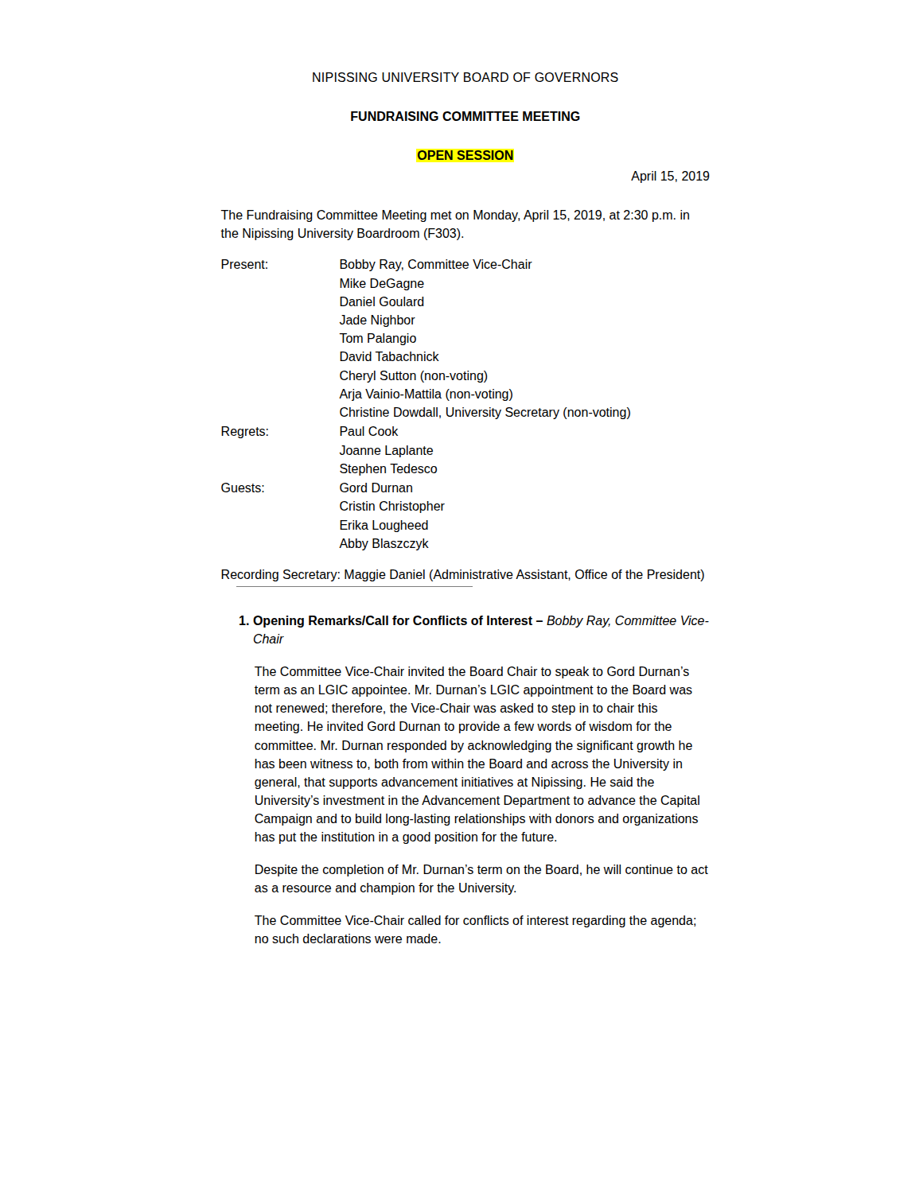NIPISSING UNIVERSITY BOARD OF GOVERNORS
FUNDRAISING COMMITTEE MEETING
OPEN SESSION
April 15, 2019
The Fundraising Committee Meeting met on Monday, April 15, 2019, at 2:30 p.m. in the Nipissing University Boardroom (F303).
| Present: | Bobby Ray, Committee Vice-Chair Mike DeGagne Daniel Goulard Jade Nighbor Tom Palangio David Tabachnick Cheryl Sutton (non-voting) Arja Vainio-Mattila (non-voting) Christine Dowdall, University Secretary (non-voting) |
| Regrets: | Paul Cook Joanne Laplante Stephen Tedesco |
| Guests: | Gord Durnan Cristin Christopher Erika Lougheed Abby Blaszczyk |
Recording Secretary: Maggie Daniel (Administrative Assistant, Office of the President)
Opening Remarks/Call for Conflicts of Interest – Bobby Ray, Committee Vice-Chair
The Committee Vice-Chair invited the Board Chair to speak to Gord Durnan’s term as an LGIC appointee. Mr. Durnan’s LGIC appointment to the Board was not renewed; therefore, the Vice-Chair was asked to step in to chair this meeting. He invited Gord Durnan to provide a few words of wisdom for the committee. Mr. Durnan responded by acknowledging the significant growth he has been witness to, both from within the Board and across the University in general, that supports advancement initiatives at Nipissing. He said the University’s investment in the Advancement Department to advance the Capital Campaign and to build long-lasting relationships with donors and organizations has put the institution in a good position for the future.
Despite the completion of Mr. Durnan’s term on the Board, he will continue to act as a resource and champion for the University.
The Committee Vice-Chair called for conflicts of interest regarding the agenda; no such declarations were made.